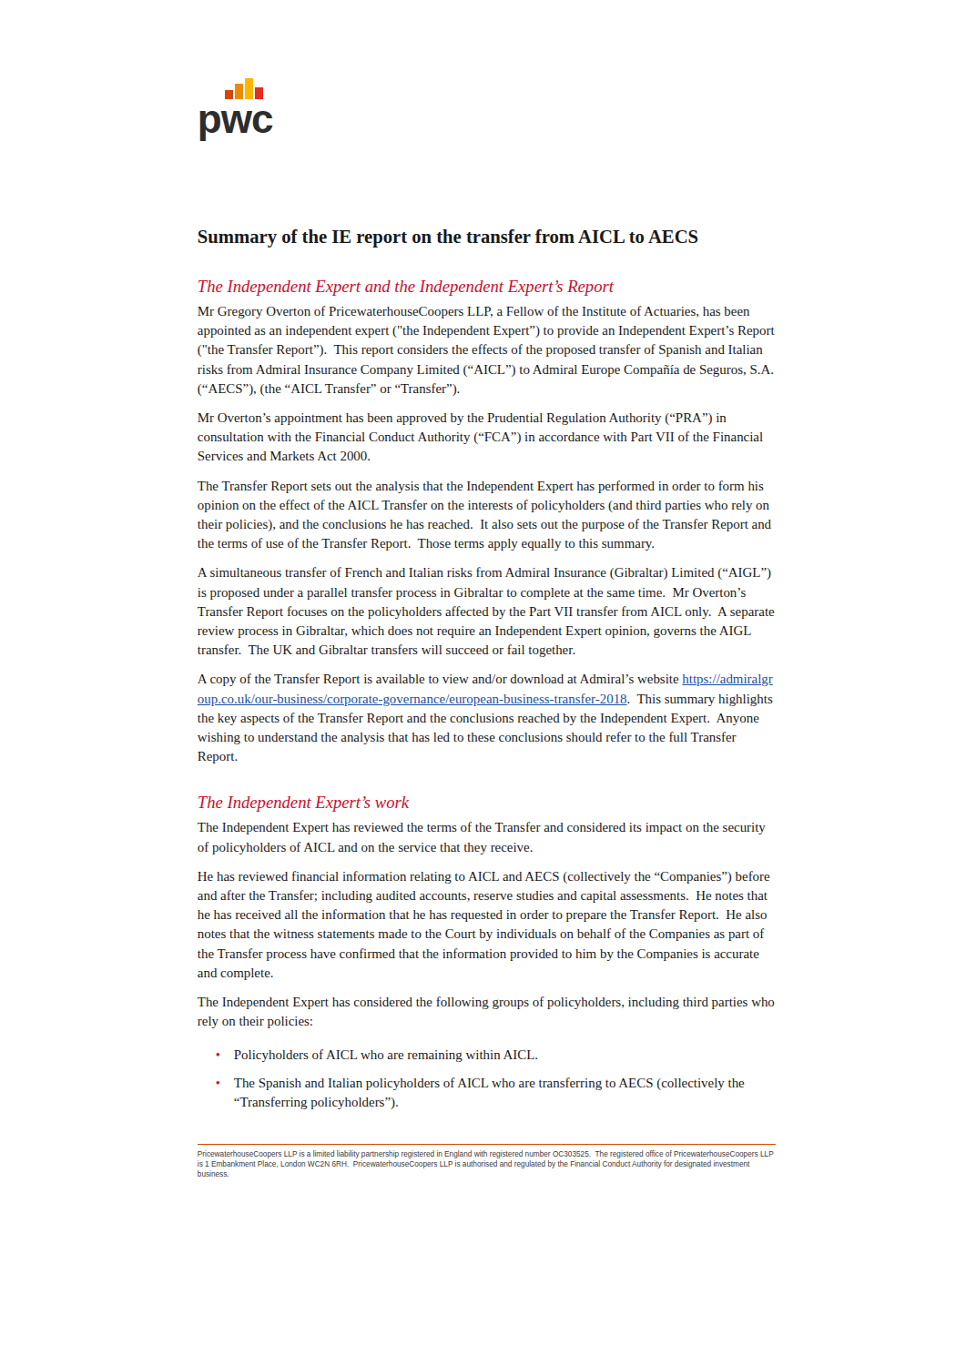pwc
Summary of the IE report on the transfer from AICL to AECS
The Independent Expert and the Independent Expert’s Report
Mr Gregory Overton of PricewaterhouseCoopers LLP, a Fellow of the Institute of Actuaries, has been appointed as an independent expert ("the Independent Expert”) to provide an Independent Expert’s Report ("the Transfer Report”). This report considers the effects of the proposed transfer of Spanish and Italian risks from Admiral Insurance Company Limited (“AICL”) to Admiral Europe Compañía de Seguros, S.A. (“AECS”), (the “AICL Transfer” or “Transfer”).
Mr Overton’s appointment has been approved by the Prudential Regulation Authority (“PRA”) in consultation with the Financial Conduct Authority (“FCA”) in accordance with Part VII of the Financial Services and Markets Act 2000.
The Transfer Report sets out the analysis that the Independent Expert has performed in order to form his opinion on the effect of the AICL Transfer on the interests of policyholders (and third parties who rely on their policies), and the conclusions he has reached. It also sets out the purpose of the Transfer Report and the terms of use of the Transfer Report. Those terms apply equally to this summary.
A simultaneous transfer of French and Italian risks from Admiral Insurance (Gibraltar) Limited (“AIGL”) is proposed under a parallel transfer process in Gibraltar to complete at the same time. Mr Overton’s Transfer Report focuses on the policyholders affected by the Part VII transfer from AICL only. A separate review process in Gibraltar, which does not require an Independent Expert opinion, governs the AIGL transfer. The UK and Gibraltar transfers will succeed or fail together.
A copy of the Transfer Report is available to view and/or download at Admiral’s website https://admiralgroup.co.uk/our-business/corporate-governance/european-business-transfer-2018. This summary highlights the key aspects of the Transfer Report and the conclusions reached by the Independent Expert. Anyone wishing to understand the analysis that has led to these conclusions should refer to the full Transfer Report.
The Independent Expert’s work
The Independent Expert has reviewed the terms of the Transfer and considered its impact on the security of policyholders of AICL and on the service that they receive.
He has reviewed financial information relating to AICL and AECS (collectively the “Companies”) before and after the Transfer; including audited accounts, reserve studies and capital assessments. He notes that he has received all the information that he has requested in order to prepare the Transfer Report. He also notes that the witness statements made to the Court by individuals on behalf of the Companies as part of the Transfer process have confirmed that the information provided to him by the Companies is accurate and complete.
The Independent Expert has considered the following groups of policyholders, including third parties who rely on their policies:
Policyholders of AICL who are remaining within AICL.
The Spanish and Italian policyholders of AICL who are transferring to AECS (collectively the “Transferring policyholders”).
PricewaterhouseCoopers LLP is a limited liability partnership registered in England with registered number OC303525. The registered office of PricewaterhouseCoopers LLP is 1 Embankment Place, London WC2N 6RH. PricewaterhouseCoopers LLP is authorised and regulated by the Financial Conduct Authority for designated investment business.